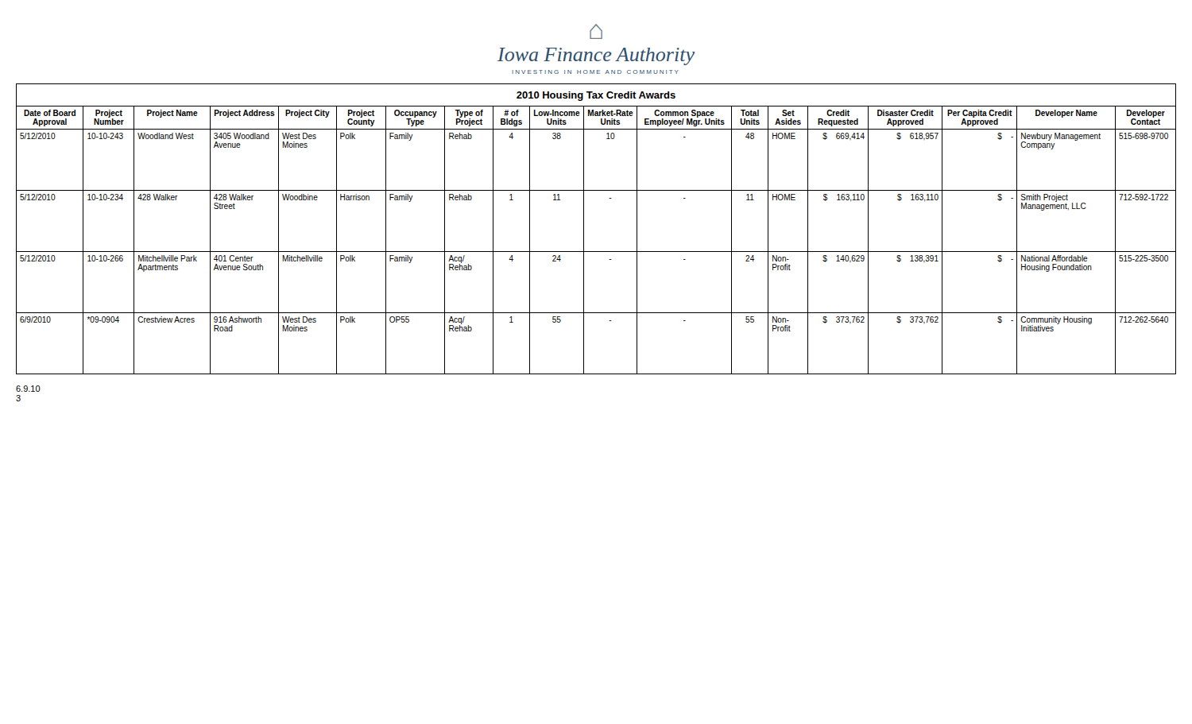⌂
Iowa Finance Authority
INVESTING IN HOME AND COMMUNITY
2010 Housing Tax Credit Awards
| Date of Board Approval | Project Number | Project Name | Project Address | Project City | Project County | Occupancy Type | Type of Project | # of Bldgs | Low-Income Units | Market-Rate Units | Common Space Employee/ Mgr. Units | Total Units | Set Asides | Credit Requested | Disaster Credit Approved | Per Capita Credit Approved | Developer Name | Developer Contact |
| --- | --- | --- | --- | --- | --- | --- | --- | --- | --- | --- | --- | --- | --- | --- | --- | --- | --- | --- |
| 5/12/2010 | 10-10-243 | Woodland West | 3405 Woodland Avenue | West Des Moines | Polk | Family | Rehab | 4 | 38 | 10 | - | 48 | HOME | $ 669,414 | $ 618,957 | $ - | Newbury Management Company | 515-698-9700 |
| 5/12/2010 | 10-10-234 | 428 Walker | 428 Walker Street | Woodbine | Harrison | Family | Rehab | 1 | 11 | - | - | 11 | HOME | $ 163,110 | $ 163,110 | $ - | Smith Project Management, LLC | 712-592-1722 |
| 5/12/2010 | 10-10-266 | Mitchellville Park Apartments | 401 Center Avenue South | Mitchellville | Polk | Family | Acq/ Rehab | 4 | 24 | - | - | 24 | Non-Profit | $ 140,629 | $ 138,391 | $ - | National Affordable Housing Foundation | 515-225-3500 |
| 6/9/2010 | *09-0904 | Crestview Acres | 916 Ashworth Road | West Des Moines | Polk | OP55 | Acq/ Rehab | 1 | 55 | - | - | 55 | Non-Profit | $ 373,762 | $ 373,762 | $ - | Community Housing Initiatives | 712-262-5640 |
6.9.10
3